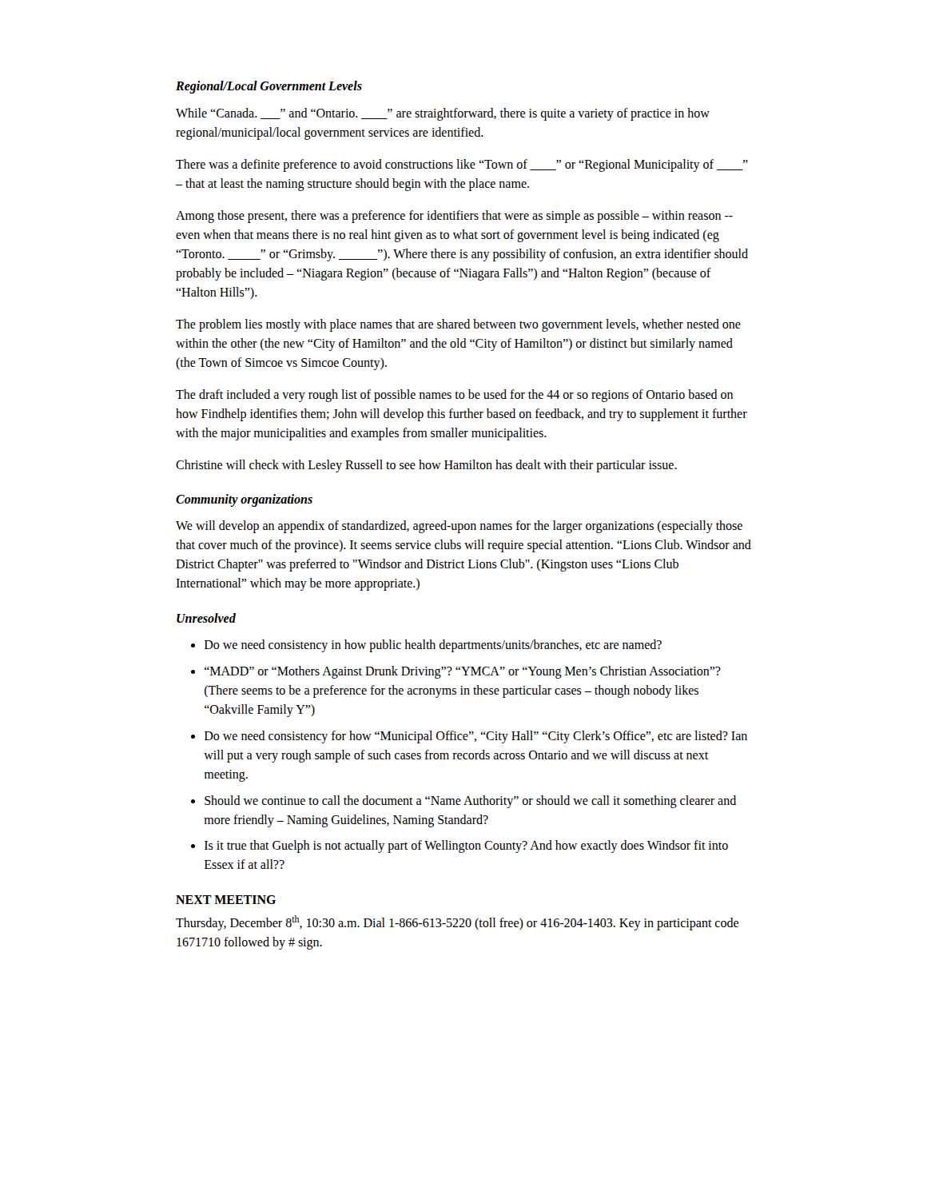Regional/Local Government Levels
While “Canada. ___” and “Ontario. ____” are straightforward, there is quite a variety of practice in how regional/municipal/local government services are identified.
There was a definite preference to avoid constructions like “Town of ____” or “Regional Municipality of ____” – that at least the naming structure should begin with the place name.
Among those present, there was a preference for identifiers that were as simple as possible – within reason -- even when that means there is no real hint given as to what sort of government level is being indicated (eg “Toronto. _____” or “Grimsby. ______”). Where there is any possibility of confusion, an extra identifier should probably be included – “Niagara Region” (because of “Niagara Falls”) and “Halton Region” (because of “Halton Hills”).
The problem lies mostly with place names that are shared between two government levels, whether nested one within the other (the new “City of Hamilton” and the old “City of Hamilton”) or distinct but similarly named (the Town of Simcoe vs Simcoe County).
The draft included a very rough list of possible names to be used for the 44 or so regions of Ontario based on how Findhelp identifies them; John will develop this further based on feedback, and try to supplement it further with the major municipalities and examples from smaller municipalities.
Christine will check with Lesley Russell to see how Hamilton has dealt with their particular issue.
Community organizations
We will develop an appendix of standardized, agreed-upon names for the larger organizations (especially those that cover much of the province). It seems service clubs will require special attention. “Lions Club. Windsor and District Chapter" was preferred to "Windsor and District Lions Club". (Kingston uses “Lions Club International” which may be more appropriate.)
Unresolved
Do we need consistency in how public health departments/units/branches, etc are named?
“MADD” or “Mothers Against Drunk Driving”? “YMCA” or “Young Men’s Christian Association”? (There seems to be a preference for the acronyms in these particular cases – though nobody likes “Oakville Family Y”)
Do we need consistency for how “Municipal Office”, “City Hall” “City Clerk’s Office”, etc are listed? Ian will put a very rough sample of such cases from records across Ontario and we will discuss at next meeting.
Should we continue to call the document a “Name Authority” or should we call it something clearer and more friendly – Naming Guidelines, Naming Standard?
Is it true that Guelph is not actually part of Wellington County? And how exactly does Windsor fit into Essex if at all??
NEXT MEETING
Thursday, December 8th, 10:30 a.m. Dial 1-866-613-5220 (toll free) or 416-204-1403. Key in participant code 1671710 followed by # sign.